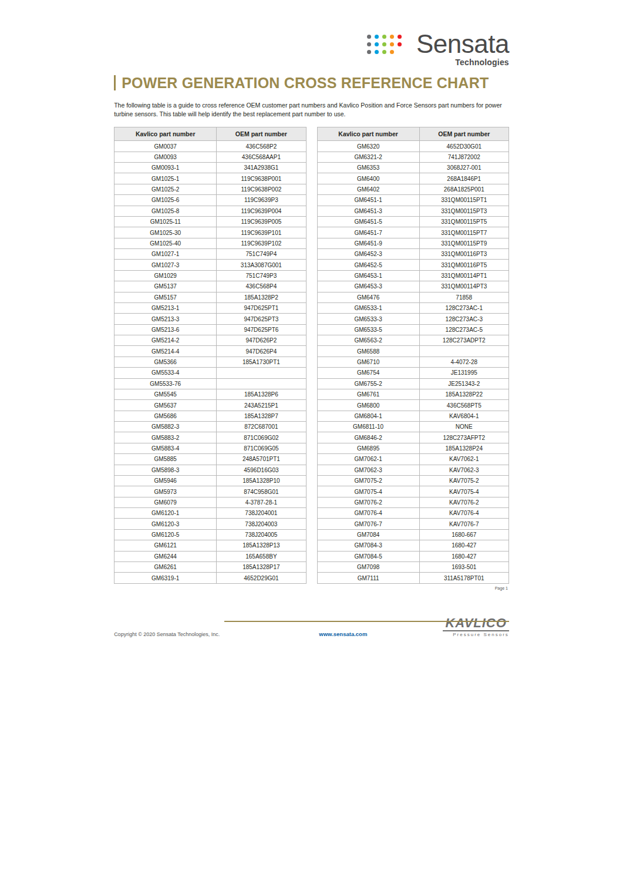Sensata
Technologies
POWER GENERATION CROSS REFERENCE CHART
The following table is a guide to cross reference OEM customer part numbers and Kavlico Position and Force Sensors part numbers for power turbine sensors. This table will help identify the best replacement part number to use.
| Kavlico part number | OEM part number |
| --- | --- |
| GM0037 | 436C568P2 |
| GM0093 | 436C568AAP1 |
| GM0093-1 | 341A2938G1 |
| GM1025-1 | 119C9638P001 |
| GM1025-2 | 119C9638P002 |
| GM1025-6 | 119C9639P3 |
| GM1025-8 | 119C9639P004 |
| GM1025-11 | 119C9639P005 |
| GM1025-30 | 119C9639P101 |
| GM1025-40 | 119C9639P102 |
| GM1027-1 | 751C749P4 |
| GM1027-3 | 313A3087G001 |
| GM1029 | 751C749P3 |
| GM5137 | 436C568P4 |
| GM5157 | 185A1328P2 |
| GM5213-1 | 947D625PT1 |
| GM5213-3 | 947D625PT3 |
| GM5213-6 | 947D625PT6 |
| GM5214-2 | 947D626P2 |
| GM5214-4 | 947D626P4 |
| GM5366 | 185A1730PT1 |
| GM5533-4 | |
| GM5533-76 | |
| GM5545 | 185A1328P6 |
| GM5637 | 243A5215P1 |
| GM5686 | 185A1328P7 |
| GM5882-3 | 872C687001 |
| GM5883-2 | 871C069G02 |
| GM5883-4 | 871C069G05 |
| GM5885 | 248A5701PT1 |
| GM5898-3 | 4596D16G03 |
| GM5946 | 185A1328P10 |
| GM5973 | 874C958G01 |
| GM6079 | 4-3787-28-1 |
| GM6120-1 | 738J204001 |
| GM6120-3 | 738J204003 |
| GM6120-5 | 738J204005 |
| GM6121 | 185A1328P13 |
| GM6244 | 165A658BY |
| GM6261 | 185A1328P17 |
| GM6319-1 | 4652D29G01 |
| Kavlico part number | OEM part number |
| --- | --- |
| GM6320 | 4652D30G01 |
| GM6321-2 | 741J872002 |
| GM6353 | 3068J27-001 |
| GM6400 | 268A1846P1 |
| GM6402 | 268A1825P001 |
| GM6451-1 | 331QM00115PT1 |
| GM6451-3 | 331QM00115PT3 |
| GM6451-5 | 331QM00115PT5 |
| GM6451-7 | 331QM00115PT7 |
| GM6451-9 | 331QM00115PT9 |
| GM6452-3 | 331QM00116PT3 |
| GM6452-5 | 331QM00116PT5 |
| GM6453-1 | 331QM00114PT1 |
| GM6453-3 | 331QM00114PT3 |
| GM6476 | 71858 |
| GM6533-1 | 128C273AC-1 |
| GM6533-3 | 128C273AC-3 |
| GM6533-5 | 128C273AC-5 |
| GM6563-2 | 128C273ADPT2 |
| GM6588 | |
| GM6710 | 4-4072-28 |
| GM6754 | JE131995 |
| GM6755-2 | JE251343-2 |
| GM6761 | 185A1328P22 |
| GM6800 | 436C568PT5 |
| GM6804-1 | KAV6804-1 |
| GM6811-10 | NONE |
| GM6846-2 | 128C273AFPT2 |
| GM6895 | 185A1328P24 |
| GM7062-1 | KAV7062-1 |
| GM7062-3 | KAV7062-3 |
| GM7075-2 | KAV7075-2 |
| GM7075-4 | KAV7075-4 |
| GM7076-2 | KAV7076-2 |
| GM7076-4 | KAV7076-4 |
| GM7076-7 | KAV7076-7 |
| GM7084 | 1680-667 |
| GM7084-3 | 1680-427 |
| GM7084-5 | 1680-427 |
| GM7098 | 1693-501 |
| GM7111 | 311A5178PT01 |
Page 1
Copyright © 2020 Sensata Technologies, Inc.
www.sensata.com
KAVLICO
Pressure Sensors